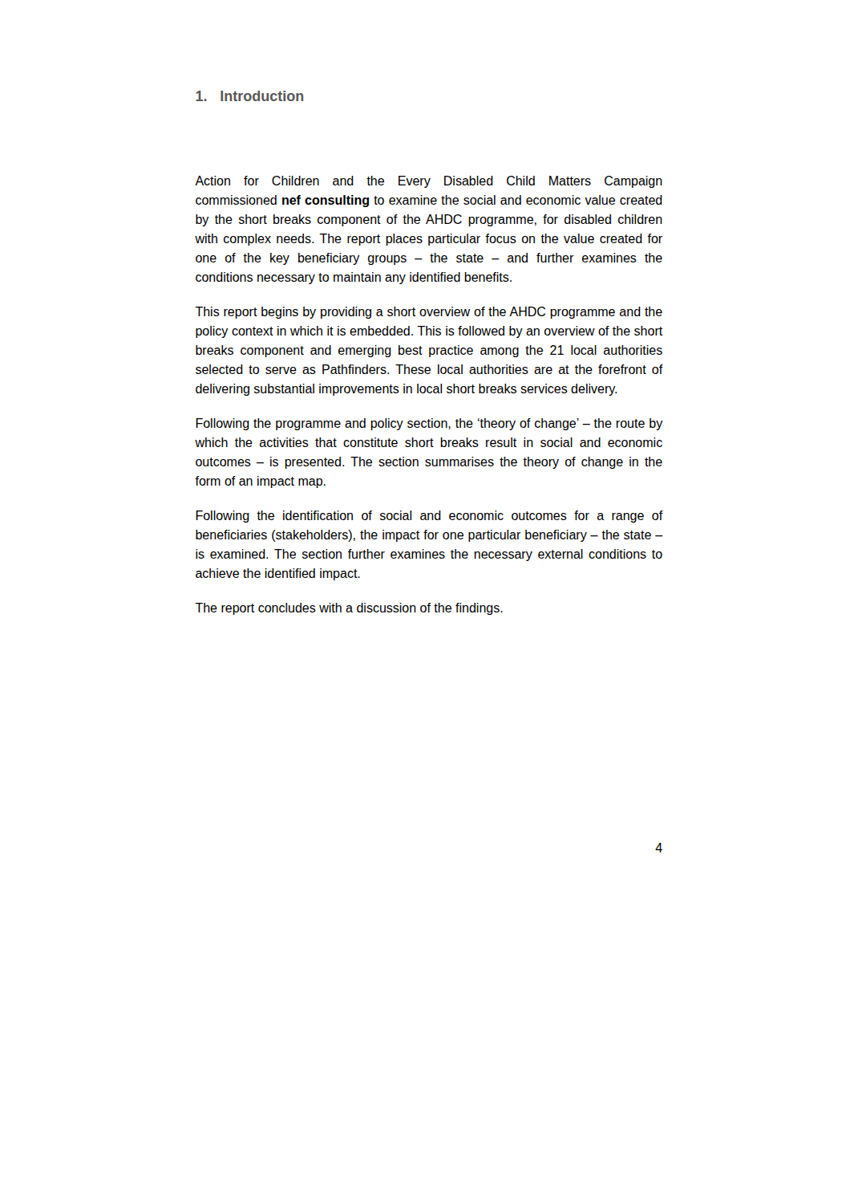1. Introduction
Action for Children and the Every Disabled Child Matters Campaign commissioned nef consulting to examine the social and economic value created by the short breaks component of the AHDC programme, for disabled children with complex needs. The report places particular focus on the value created for one of the key beneficiary groups – the state – and further examines the conditions necessary to maintain any identified benefits.
This report begins by providing a short overview of the AHDC programme and the policy context in which it is embedded. This is followed by an overview of the short breaks component and emerging best practice among the 21 local authorities selected to serve as Pathfinders. These local authorities are at the forefront of delivering substantial improvements in local short breaks services delivery.
Following the programme and policy section, the ‘theory of change’ – the route by which the activities that constitute short breaks result in social and economic outcomes – is presented. The section summarises the theory of change in the form of an impact map.
Following the identification of social and economic outcomes for a range of beneficiaries (stakeholders), the impact for one particular beneficiary – the state – is examined. The section further examines the necessary external conditions to achieve the identified impact.
The report concludes with a discussion of the findings.
4